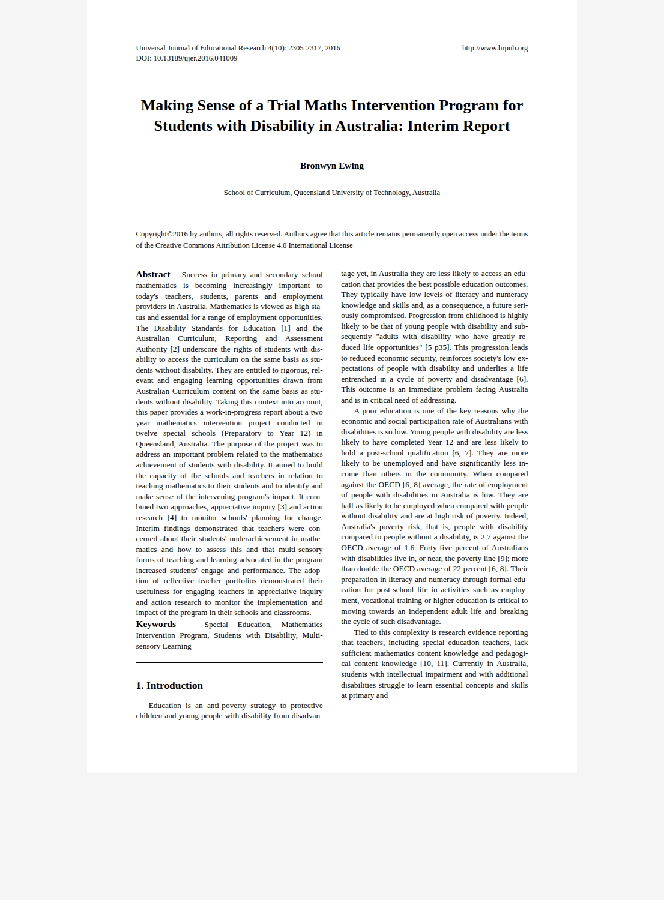Universal Journal of Educational Research 4(10): 2305-2317, 2016
DOI: 10.13189/ujer.2016.041009
http://www.hrpub.org
Making Sense of a Trial Maths Intervention Program for
Students with Disability in Australia: Interim Report
Bronwyn Ewing
School of Curriculum, Queensland University of Technology, Australia
Copyright©2016 by authors, all rights reserved. Authors agree that this article remains permanently open access under the terms of the Creative Commons Attribution License 4.0 International License
Abstract Success in primary and secondary school mathematics is becoming increasingly important to today's teachers, students, parents and employment providers in Australia. Mathematics is viewed as high status and essential for a range of employment opportunities. The Disability Standards for Education [1] and the Australian Curriculum, Reporting and Assessment Authority [2] underscore the rights of students with disability to access the curriculum on the same basis as students without disability. They are entitled to rigorous, relevant and engaging learning opportunities drawn from Australian Curriculum content on the same basis as students without disability. Taking this context into account, this paper provides a work-in-progress report about a two year mathematics intervention project conducted in twelve special schools (Preparatory to Year 12) in Queensland, Australia. The purpose of the project was to address an important problem related to the mathematics achievement of students with disability. It aimed to build the capacity of the schools and teachers in relation to teaching mathematics to their students and to identify and make sense of the intervening program's impact. It combined two approaches, appreciative inquiry [3] and action research [4] to monitor schools' planning for change. Interim findings demonstrated that teachers were concerned about their students' underachievement in mathematics and how to assess this and that multi-sensory forms of teaching and learning advocated in the program increased students' engage and performance. The adoption of reflective teacher portfolios demonstrated their usefulness for engaging teachers in appreciative inquiry and action research to monitor the implementation and impact of the program in their schools and classrooms.
Keywords Special Education, Mathematics Intervention Program, Students with Disability, Multi-sensory Learning
1. Introduction
Education is an anti-poverty strategy to protective children and young people with disability from disadvantage yet, in Australia they are less likely to access an education that provides the best possible education outcomes. They typically have low levels of literacy and numeracy knowledge and skills and, as a consequence, a future seriously compromised. Progression from childhood is highly likely to be that of young people with disability and subsequently "adults with disability who have greatly reduced life opportunities" [5 p35]. This progression leads to reduced economic security, reinforces society's low expectations of people with disability and underlies a life entrenched in a cycle of poverty and disadvantage [6]. This outcome is an immediate problem facing Australia and is in critical need of addressing.
A poor education is one of the key reasons why the economic and social participation rate of Australians with disabilities is so low. Young people with disability are less likely to have completed Year 12 and are less likely to hold a post-school qualification [6, 7]. They are more likely to be unemployed and have significantly less income than others in the community. When compared against the OECD [6, 8] average, the rate of employment of people with disabilities in Australia is low. They are half as likely to be employed when compared with people without disability and are at high risk of poverty. Indeed, Australia's poverty risk, that is, people with disability compared to people without a disability, is 2.7 against the OECD average of 1.6. Forty-five percent of Australians with disabilities live in, or near, the poverty line [9]; more than double the OECD average of 22 percent [6, 8]. Their preparation in literacy and numeracy through formal education for post-school life in activities such as employment, vocational training or higher education is critical to moving towards an independent adult life and breaking the cycle of such disadvantage.
Tied to this complexity is research evidence reporting that teachers, including special education teachers, lack sufficient mathematics content knowledge and pedagogical content knowledge [10, 11]. Currently in Australia, students with intellectual impairment and with additional disabilities struggle to learn essential concepts and skills at primary and